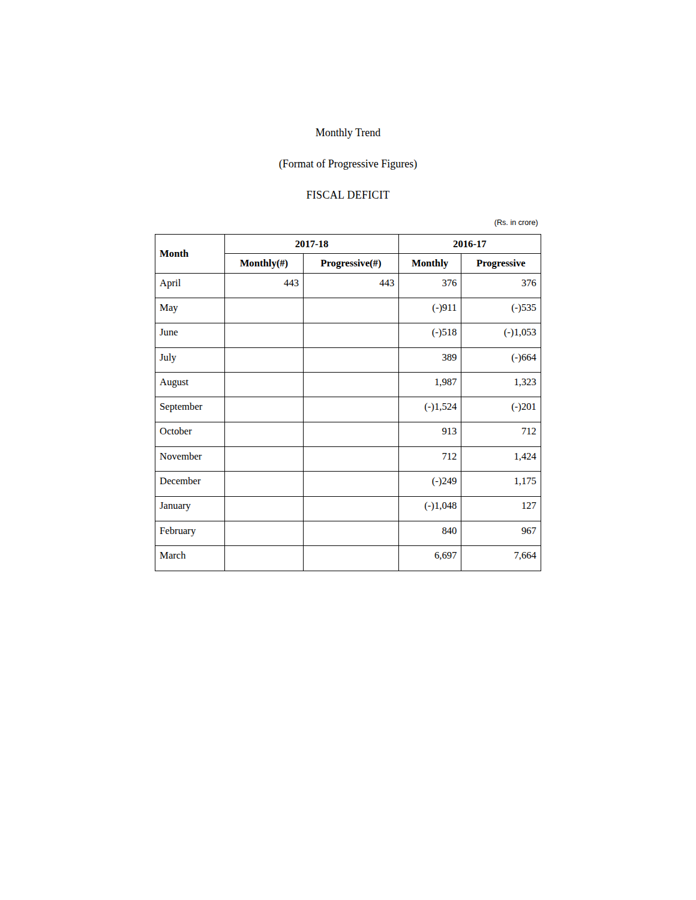Monthly Trend
(Format of Progressive Figures)
FISCAL DEFICIT
(Rs. in crore)
| Month | 2017-18 | 2016-17 |
| --- | --- | --- |
| Monthly(#) | Progressive(#) | Monthly | Progressive |
| April | 443 | 443 | 376 | 376 |
| May | | | (-)911 | (-)535 |
| June | | | (-)518 | (-)1,053 |
| July | | | 389 | (-)664 |
| August | | | 1,987 | 1,323 |
| September | | | (-)1,524 | (-)201 |
| October | | | 913 | 712 |
| November | | | 712 | 1,424 |
| December | | | (-)249 | 1,175 |
| January | | | (-)1,048 | 127 |
| February | | | 840 | 967 |
| March | | | 6,697 | 7,664 |